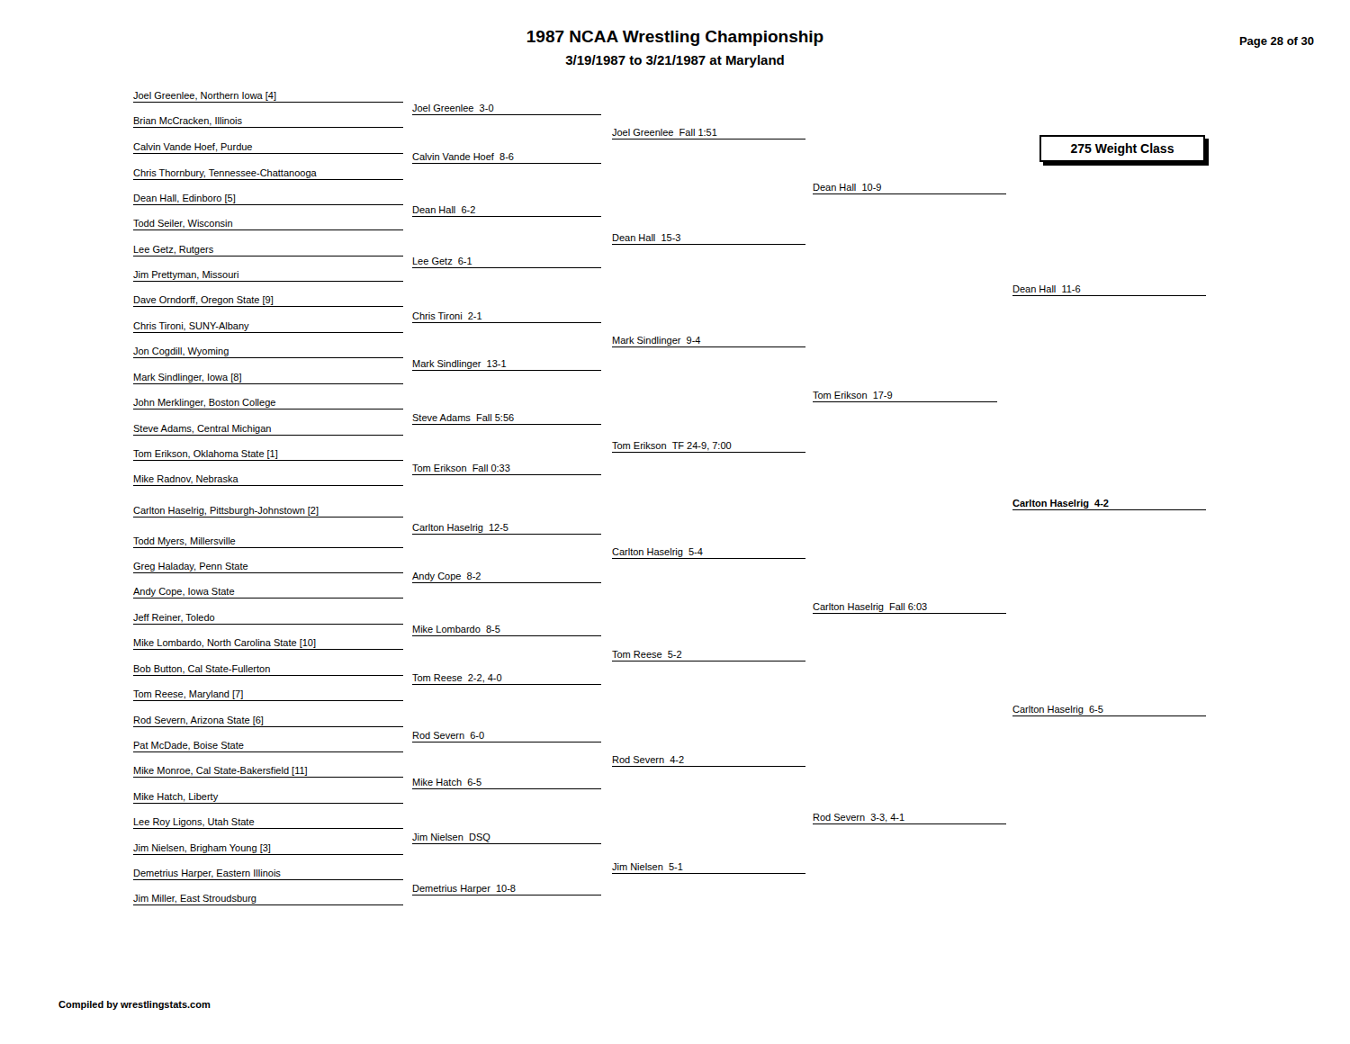Page 28 of 30
1987 NCAA Wrestling Championship
3/19/1987 to 3/21/1987 at Maryland
275 Weight Class
Joel Greenlee, Northern Iowa [4]
Brian McCracken, Illinois
Calvin Vande Hoef, Purdue
Chris Thornbury, Tennessee-Chattanooga
Dean Hall, Edinboro [5]
Todd Seiler, Wisconsin
Lee Getz, Rutgers
Jim Prettyman, Missouri
Dave Orndorff, Oregon State [9]
Chris Tironi, SUNY-Albany
Jon Cogdill, Wyoming
Mark Sindlinger, Iowa [8]
John Merklinger, Boston College
Steve Adams, Central Michigan
Tom Erikson, Oklahoma State [1]
Mike Radnov, Nebraska
Carlton Haselrig, Pittsburgh-Johnstown [2]
Todd Myers, Millersville
Greg Haladay, Penn State
Andy Cope, Iowa State
Jeff Reiner, Toledo
Mike Lombardo, North Carolina State [10]
Bob Button, Cal State-Fullerton
Tom Reese, Maryland [7]
Rod Severn, Arizona State [6]
Pat McDade, Boise State
Mike Monroe, Cal State-Bakersfield [11]
Mike Hatch, Liberty
Lee Roy Ligons, Utah State
Jim Nielsen, Brigham Young [3]
Demetrius Harper, Eastern Illinois
Jim Miller, East Stroudsburg
Joel Greenlee 3-0
Calvin Vande Hoef 8-6
Dean Hall 6-2
Lee Getz 6-1
Chris Tironi 2-1
Mark Sindlinger 13-1
Steve Adams Fall 5:56
Tom Erikson Fall 0:33
Carlton Haselrig 12-5
Andy Cope 8-2
Mike Lombardo 8-5
Tom Reese 2-2, 4-0
Rod Severn 6-0
Mike Hatch 6-5
Jim Nielsen DSQ
Demetrius Harper 10-8
Joel Greenlee Fall 1:51
Dean Hall 15-3
Mark Sindlinger 9-4
Tom Erikson TF 24-9, 7:00
Carlton Haselrig 5-4
Tom Reese 5-2
Rod Severn 4-2
Jim Nielsen 5-1
Dean Hall 10-9
Tom Erikson 17-9
Carlton Haselrig Fall 6:03
Rod Severn 3-3, 4-1
Dean Hall 11-6
Carlton Haselrig 6-5
Carlton Haselrig 4-2
Compiled by wrestlingstats.com